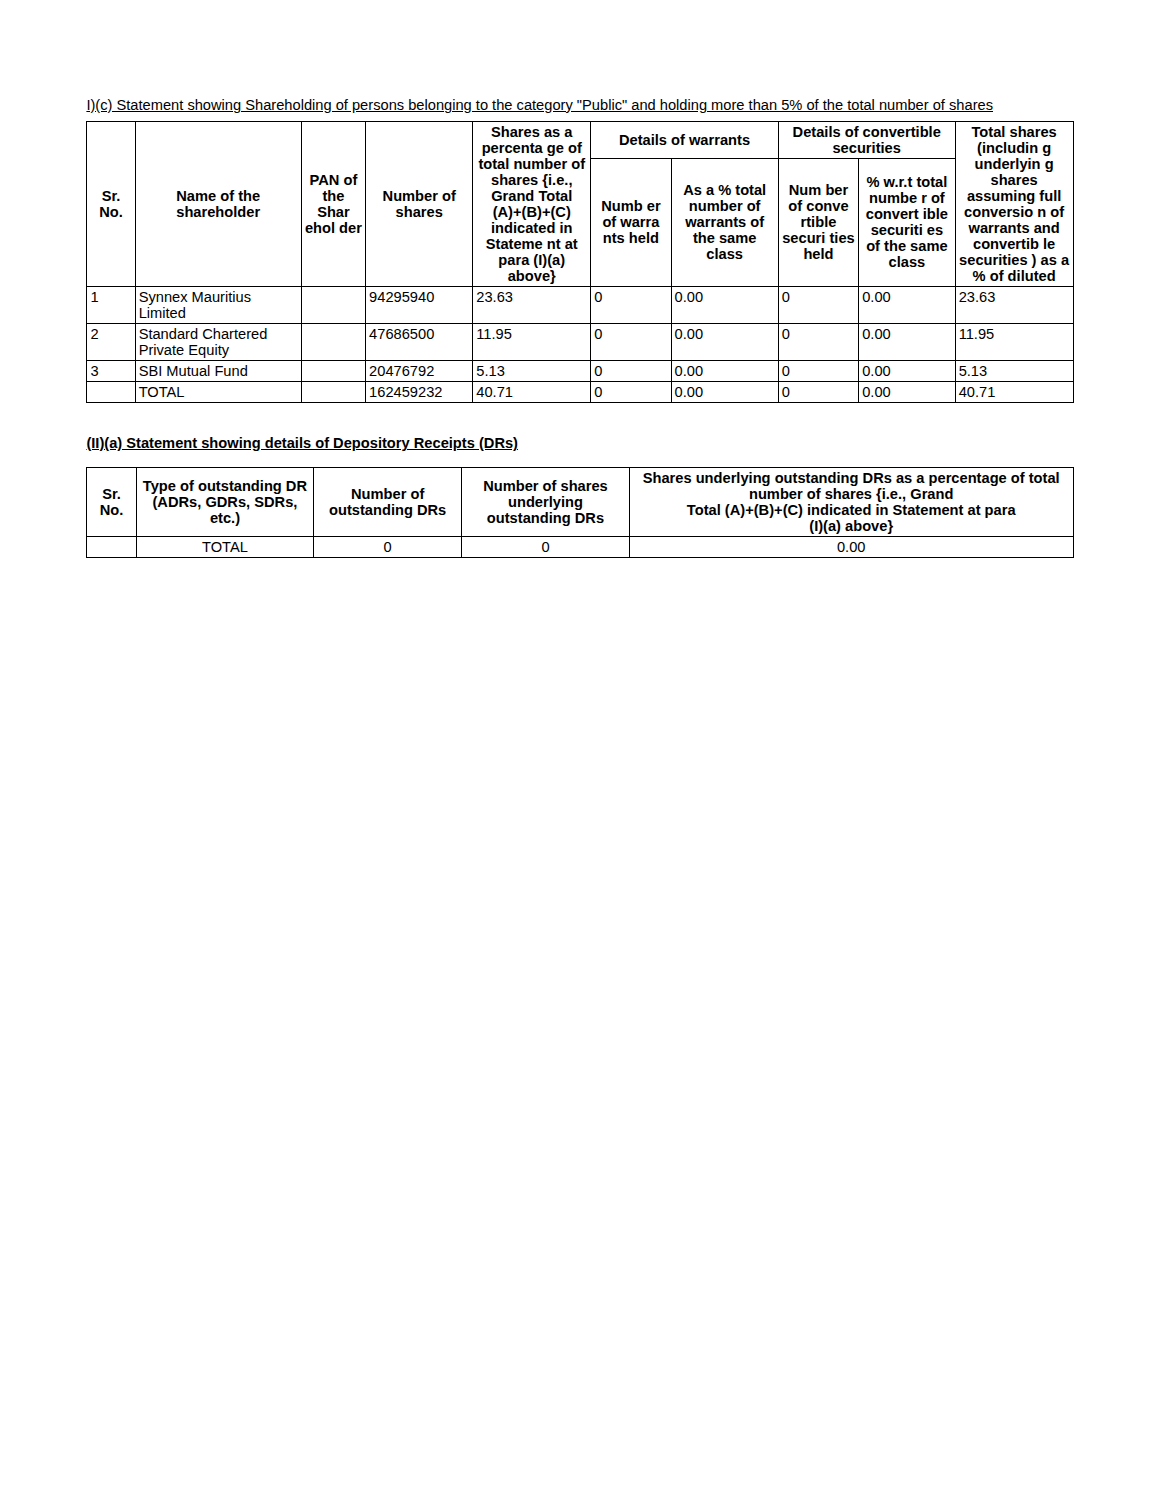I)(c) Statement showing Shareholding of persons belonging to the category "Public" and holding more than 5% of the total number of shares
| Sr. No. | Name of the shareholder | PAN of the Shar ehol der | Number of shares | Shares as a percenta ge of total number of shares {i.e., Grand Total (A)+(B)+(C) indicated in Stateme nt at para (I)(a) above} | Details of warrants | Details of convertible securities | Total shares (includin g underlyin g shares assuming full conversio n of warrants and convertib le securities ) as a % of diluted |
| --- | --- | --- | --- | --- | --- | --- | --- |
| Numb er of warra nts held | As a % total number of warrants of the same class | Num ber of conve rtible securi ties held | % w.r.t total numbe r of convert ible securiti es of the same class |
| 1 | Synnex Mauritius Limited | | 94295940 | 23.63 | 0 | 0.00 | 0 | 0.00 | 23.63 |
| 2 | Standard Chartered Private Equity | | 47686500 | 11.95 | 0 | 0.00 | 0 | 0.00 | 11.95 |
| 3 | SBI Mutual Fund | | 20476792 | 5.13 | 0 | 0.00 | 0 | 0.00 | 5.13 |
| | TOTAL | | 162459232 | 40.71 | 0 | 0.00 | 0 | 0.00 | 40.71 |
(II)(a) Statement showing details of Depository Receipts (DRs)
| Sr. No. | Type of outstanding DR (ADRs, GDRs, SDRs, etc.) | Number of outstanding DRs | Number of shares underlying outstanding DRs | Shares underlying outstanding DRs as a percentage of total number of shares {i.e., Grand Total (A)+(B)+(C) indicated in Statement at para (I)(a) above} |
| --- | --- | --- | --- | --- |
| | TOTAL | 0 | 0 | 0.00 |